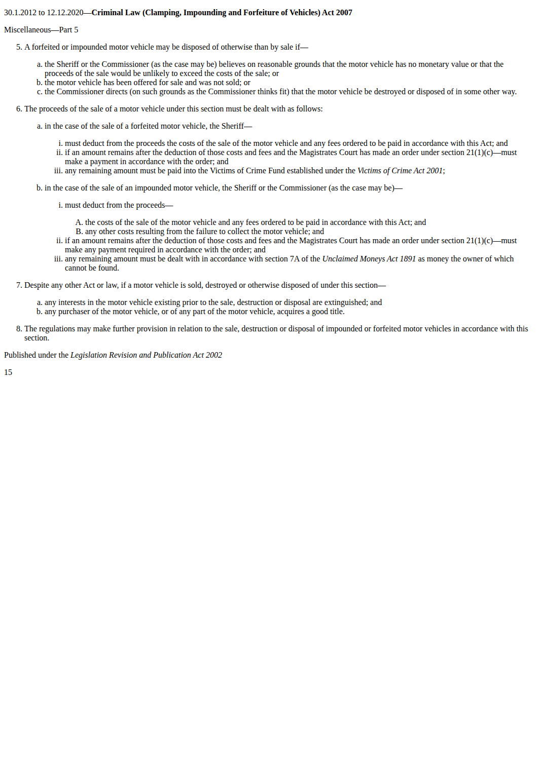30.1.2012 to 12.12.2020—Criminal Law (Clamping, Impounding and Forfeiture of Vehicles) Act 2007
Miscellaneous—Part 5
A forfeited or impounded motor vehicle may be disposed of otherwise than by sale if—
the Sheriff or the Commissioner (as the case may be) believes on reasonable grounds that the motor vehicle has no monetary value or that the proceeds of the sale would be unlikely to exceed the costs of the sale; or
the motor vehicle has been offered for sale and was not sold; or
the Commissioner directs (on such grounds as the Commissioner thinks fit) that the motor vehicle be destroyed or disposed of in some other way.
The proceeds of the sale of a motor vehicle under this section must be dealt with as follows:
in the case of the sale of a forfeited motor vehicle, the Sheriff—
must deduct from the proceeds the costs of the sale of the motor vehicle and any fees ordered to be paid in accordance with this Act; and
if an amount remains after the deduction of those costs and fees and the Magistrates Court has made an order under section 21(1)(c)—must make a payment in accordance with the order; and
any remaining amount must be paid into the Victims of Crime Fund established under the Victims of Crime Act 2001;
in the case of the sale of an impounded motor vehicle, the Sheriff or the Commissioner (as the case may be)—
must deduct from the proceeds—
the costs of the sale of the motor vehicle and any fees ordered to be paid in accordance with this Act; and
any other costs resulting from the failure to collect the motor vehicle; and
if an amount remains after the deduction of those costs and fees and the Magistrates Court has made an order under section 21(1)(c)—must make any payment required in accordance with the order; and
any remaining amount must be dealt with in accordance with section 7A of the Unclaimed Moneys Act 1891 as money the owner of which cannot be found.
Despite any other Act or law, if a motor vehicle is sold, destroyed or otherwise disposed of under this section—
any interests in the motor vehicle existing prior to the sale, destruction or disposal are extinguished; and
any purchaser of the motor vehicle, or of any part of the motor vehicle, acquires a good title.
The regulations may make further provision in relation to the sale, destruction or disposal of impounded or forfeited motor vehicles in accordance with this section.
Published under the Legislation Revision and Publication Act 2002
15